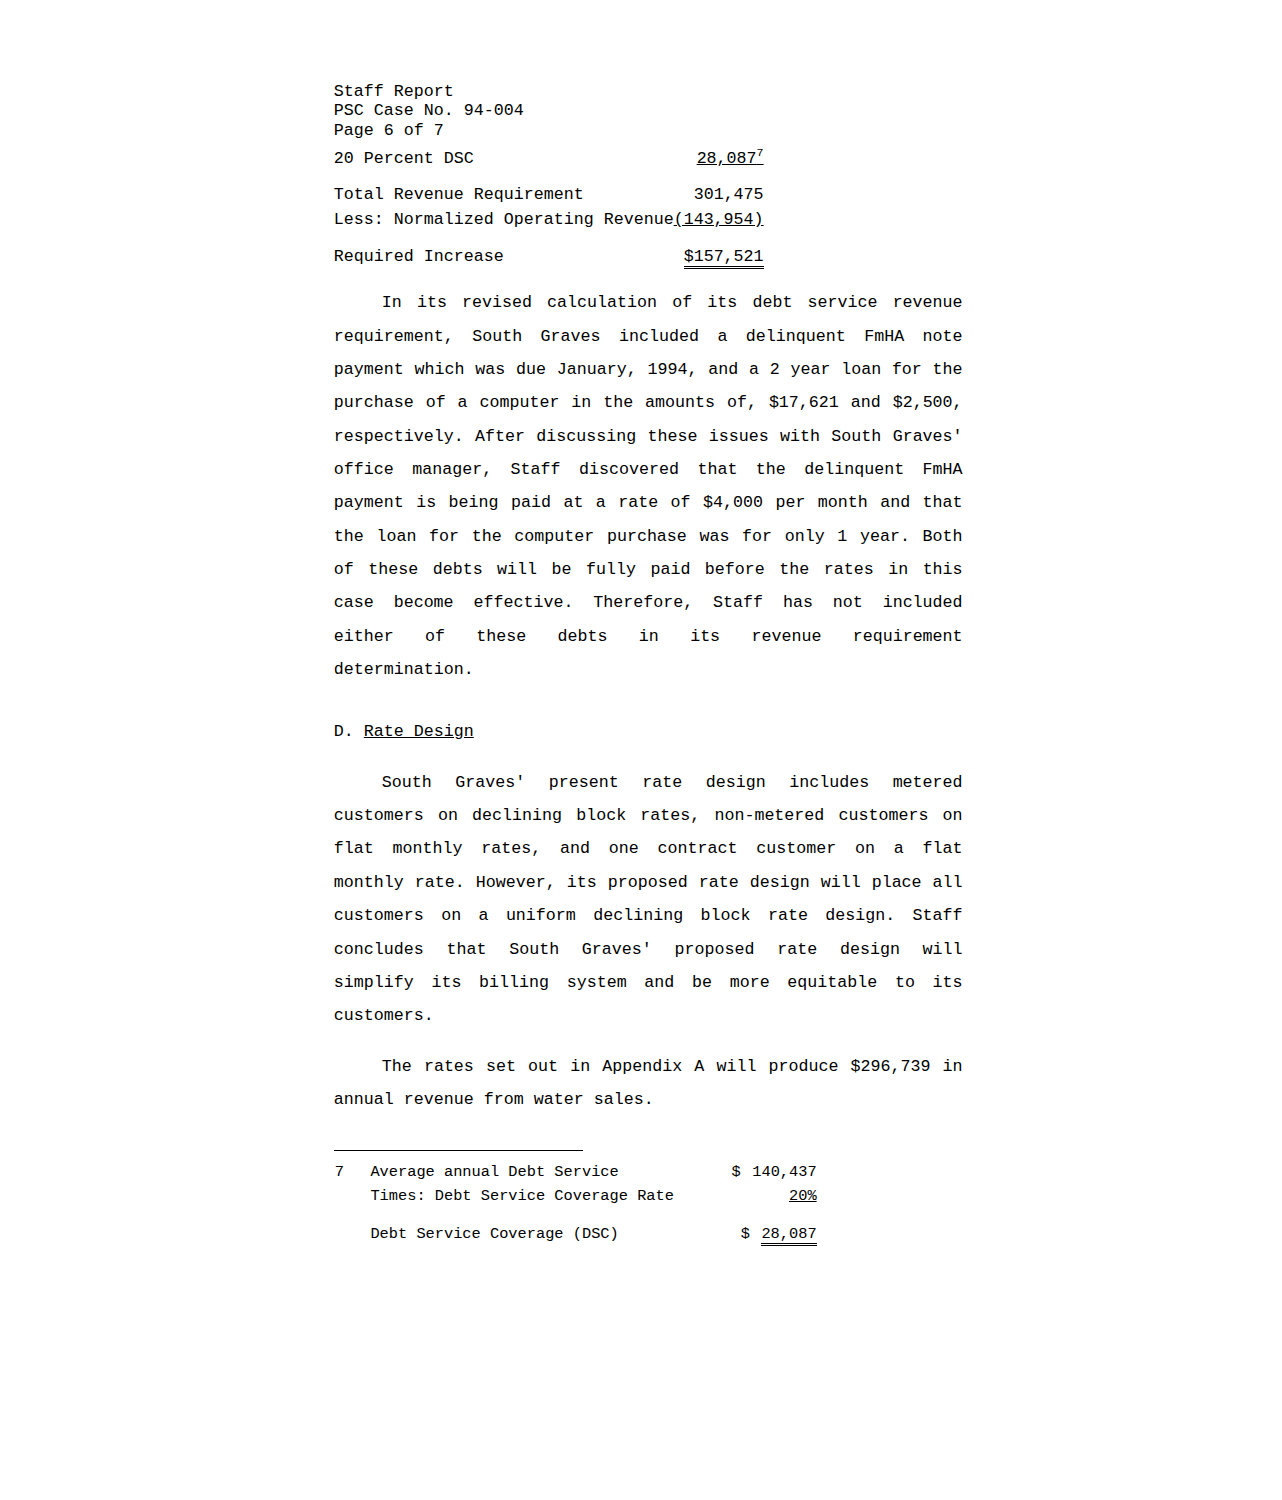Staff Report PSC Case No. 94-004 Page 6 of 7
| 20 Percent DSC | 28,087 7 |
| Total Revenue Requirement | 301,475 |
| Less: Normalized Operating Revenue | (143,954) |
| Required Increase | $157,521 |
In its revised calculation of its debt service revenue requirement, South Graves included a delinquent FmHA note payment which was due January, 1994, and a 2 year loan for the purchase of a computer in the amounts of, $17,621 and $2,500, respectively. After discussing these issues with South Graves' office manager, Staff discovered that the delinquent FmHA payment is being paid at a rate of $4,000 per month and that the loan for the computer purchase was for only 1 year. Both of these debts will be fully paid before the rates in this case become effective. Therefore, Staff has not included either of these debts in its revenue requirement determination.
D. Rate Design
South Graves' present rate design includes metered customers on declining block rates, non-metered customers on flat monthly rates, and one contract customer on a flat monthly rate. However, its proposed rate design will place all customers on a uniform declining block rate design. Staff concludes that South Graves' proposed rate design will simplify its billing system and be more equitable to its customers.
The rates set out in Appendix A will produce $296,739 in annual revenue from water sales.
| 7 | Average annual Debt Service | $ 140,437 |
| | Times: Debt Service Coverage Rate | 20% |
| | Debt Service Coverage (DSC) | $ 28,087 |